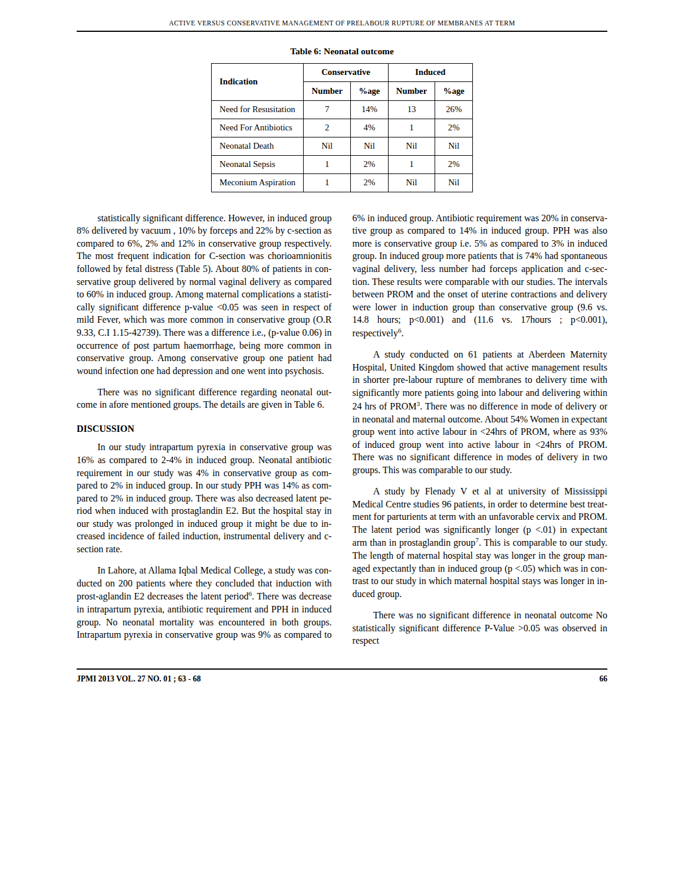Active Versus Conservative Management of Prelabour Rupture of Membranes at Term
Table 6: Neonatal outcome
| Indication | Conservative | Induced |
| --- | --- | --- |
| Number | %age | Number | %age |
| Need for Resusitation | 7 | 14% | 13 | 26% |
| Need For Antibiotics | 2 | 4% | 1 | 2% |
| Neonatal Death | Nil | Nil | Nil | Nil |
| Neonatal Sepsis | 1 | 2% | 1 | 2% |
| Meconium Aspiration | 1 | 2% | Nil | Nil |
statistically significant difference. However, in induced group 8% delivered by vacuum , 10% by forceps and 22% by c-section as compared to 6%, 2% and 12% in conservative group respectively. The most frequent indication for C-section was chorioamnionitis followed by fetal distress (Table 5). About 80% of patients in conservative group delivered by normal vaginal delivery as compared to 60% in induced group. Among maternal complications a statistically significant difference p-value <0.05 was seen in respect of mild Fever, which was more common in conservative group (O.R 9.33, C.I 1.15-42739). There was a difference i.e., (p-value 0.06) in occurrence of post partum haemorrhage, being more common in conservative group. Among conservative group one patient had wound infection one had depression and one went into psychosis.
There was no significant difference regarding neonatal outcome in afore mentioned groups. The details are given in Table 6.
DISCUSSION
In our study intrapartum pyrexia in conservative group was 16% as compared to 2-4% in induced group. Neonatal antibiotic requirement in our study was 4% in conservative group as compared to 2% in induced group. In our study PPH was 14% as compared to 2% in induced group. There was also decreased latent period when induced with prostaglandin E2. But the hospital stay in our study was prolonged in induced group it might be due to increased incidence of failed induction, instrumental delivery and c-section rate.
In Lahore, at Allama Iqbal Medical College, a study was conducted on 200 patients where they concluded that induction with prost-aglandin E2 decreases the latent period6. There was decrease in intrapartum pyrexia, antibiotic requirement and PPH in induced group. No neonatal mortality was encountered in both groups. Intrapartum pyrexia in conservative group was 9% as compared to 6% in induced group. Antibiotic requirement was 20% in conservative group as compared to 14% in induced group. PPH was also more is conservative group i.e. 5% as compared to 3% in induced group. In induced group more patients that is 74% had spontaneous vaginal delivery, less number had forceps application and c-section. These results were comparable with our studies. The intervals between PROM and the onset of uterine contractions and delivery were lower in induction group than conservative group (9.6 vs. 14.8 hours; p<0.001) and (11.6 vs. 17hours ; p<0.001), respectively6.
A study conducted on 61 patients at Aberdeen Maternity Hospital, United Kingdom showed that active management results in shorter pre-labour rupture of membranes to delivery time with significantly more patients going into labour and delivering within 24 hrs of PROM3. There was no difference in mode of delivery or in neonatal and maternal outcome. About 54% Women in expectant group went into active labour in <24hrs of PROM, where as 93% of induced group went into active labour in <24hrs of PROM. There was no significant difference in modes of delivery in two groups. This was comparable to our study.
A study by Flenady V et al at university of Mississippi Medical Centre studies 96 patients, in order to determine best treatment for parturients at term with an unfavorable cervix and PROM. The latent period was significantly longer (p <.01) in expectant arm than in prostaglandin group7. This is comparable to our study. The length of maternal hospital stay was longer in the group managed expectantly than in induced group (p <.05) which was in contrast to our study in which maternal hospital stays was longer in induced group.
There was no significant difference in neonatal outcome No statistically significant difference P-Value >0.05 was observed in respect
JPMI 2013 VOL. 27 NO. 01 ; 63 - 68 66